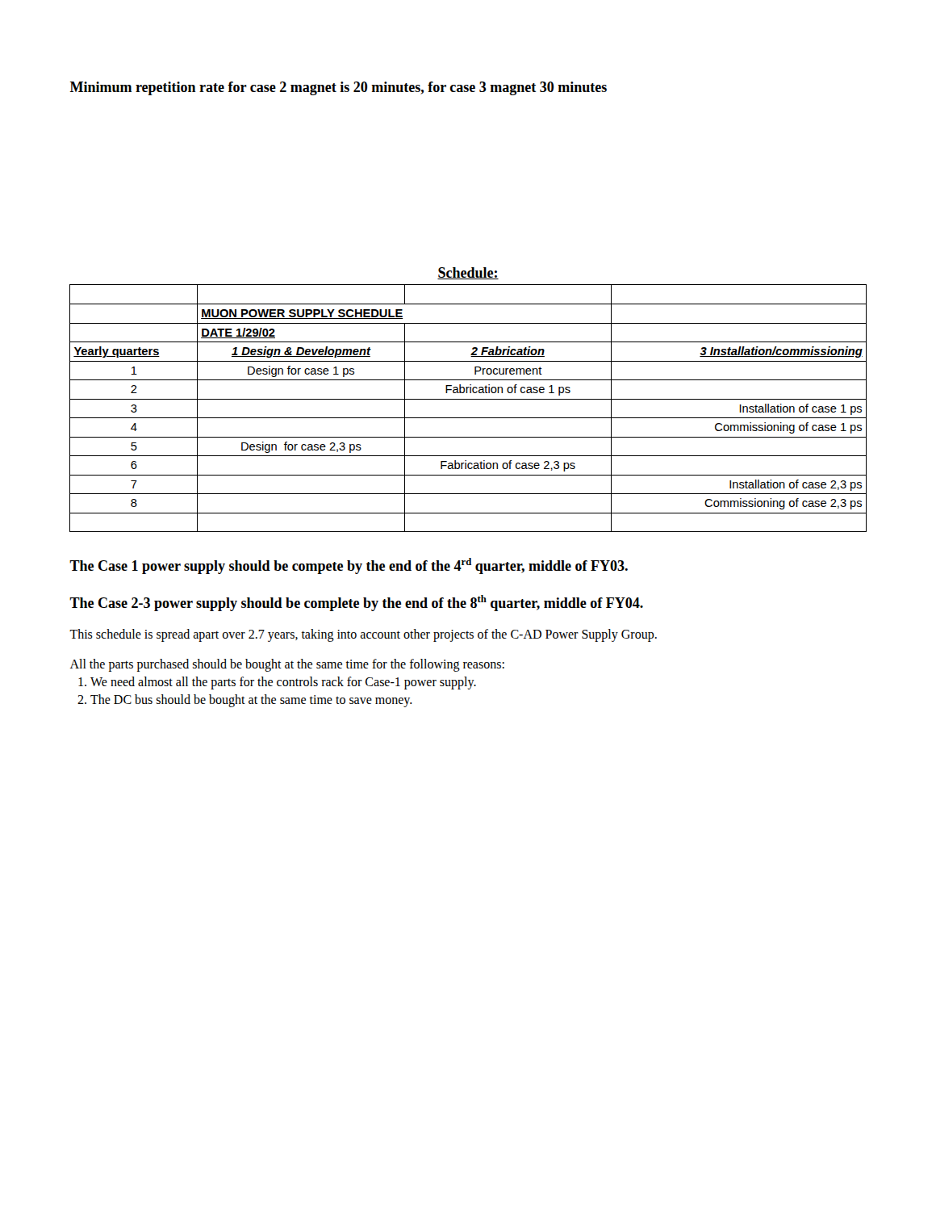Minimum repetition rate for case 2 magnet is 20 minutes, for case 3 magnet 30 minutes
Schedule:
| | MUON POWER SUPPLY SCHEDULE | |
| | DATE 1/29/02 | | |
| Yearly quarters | 1 Design & Development | 2 Fabrication | 3 Installation/commissioning |
| 1 | Design for case 1 ps | Procurement | |
| 2 | | Fabrication of case 1 ps | |
| 3 | | | Installation of case 1 ps |
| 4 | | | Commissioning of case 1 ps |
| 5 | Design for case 2,3 ps | | |
| 6 | | Fabrication of case 2,3 ps | |
| 7 | | | Installation of case 2,3 ps |
| 8 | | | Commissioning of case 2,3 ps |
The Case 1 power supply should be compete by the end of the 4rd quarter, middle of FY03.
The Case 2-3 power supply should be complete by the end of the 8th quarter, middle of FY04.
This schedule is spread apart over 2.7 years, taking into account other projects of the C-AD Power Supply Group.
All the parts purchased should be bought at the same time for the following reasons:
We need almost all the parts for the controls rack for Case-1 power supply.
The DC bus should be bought at the same time to save money.